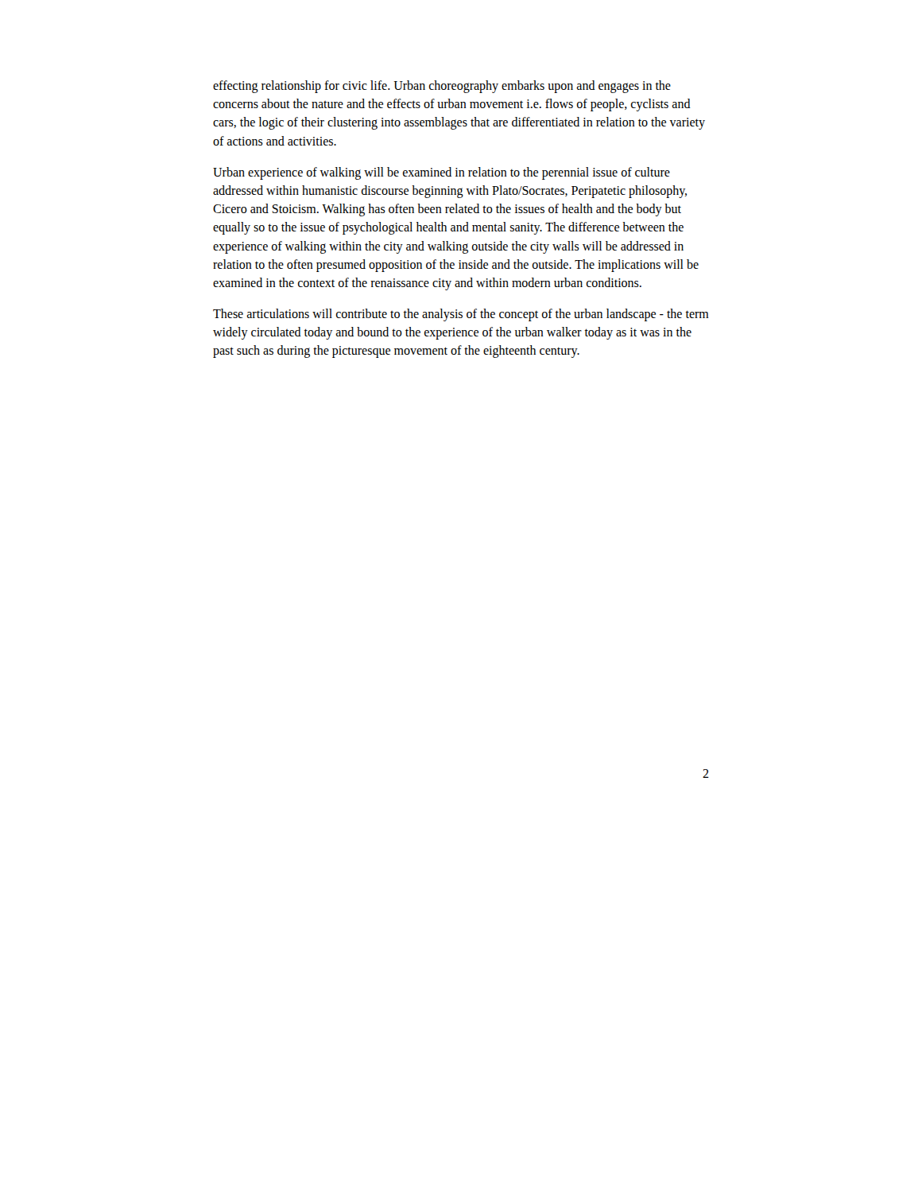effecting relationship for civic life. Urban choreography embarks upon and engages in the concerns about the nature and the effects of urban movement i.e. flows of people, cyclists and cars, the logic of their clustering into assemblages that are differentiated in relation to the variety of actions and activities.
Urban experience of walking will be examined in relation to the perennial issue of culture addressed within humanistic discourse beginning with Plato/Socrates, Peripatetic philosophy, Cicero and Stoicism. Walking has often been related to the issues of health and the body but equally so to the issue of psychological health and mental sanity. The difference between the experience of walking within the city and walking outside the city walls will be addressed in relation to the often presumed opposition of the inside and the outside. The implications will be examined in the context of the renaissance city and within modern urban conditions.
These articulations will contribute to the analysis of the concept of the urban landscape - the term widely circulated today and bound to the experience of the urban walker today as it was in the past such as during the picturesque movement of the eighteenth century.
2